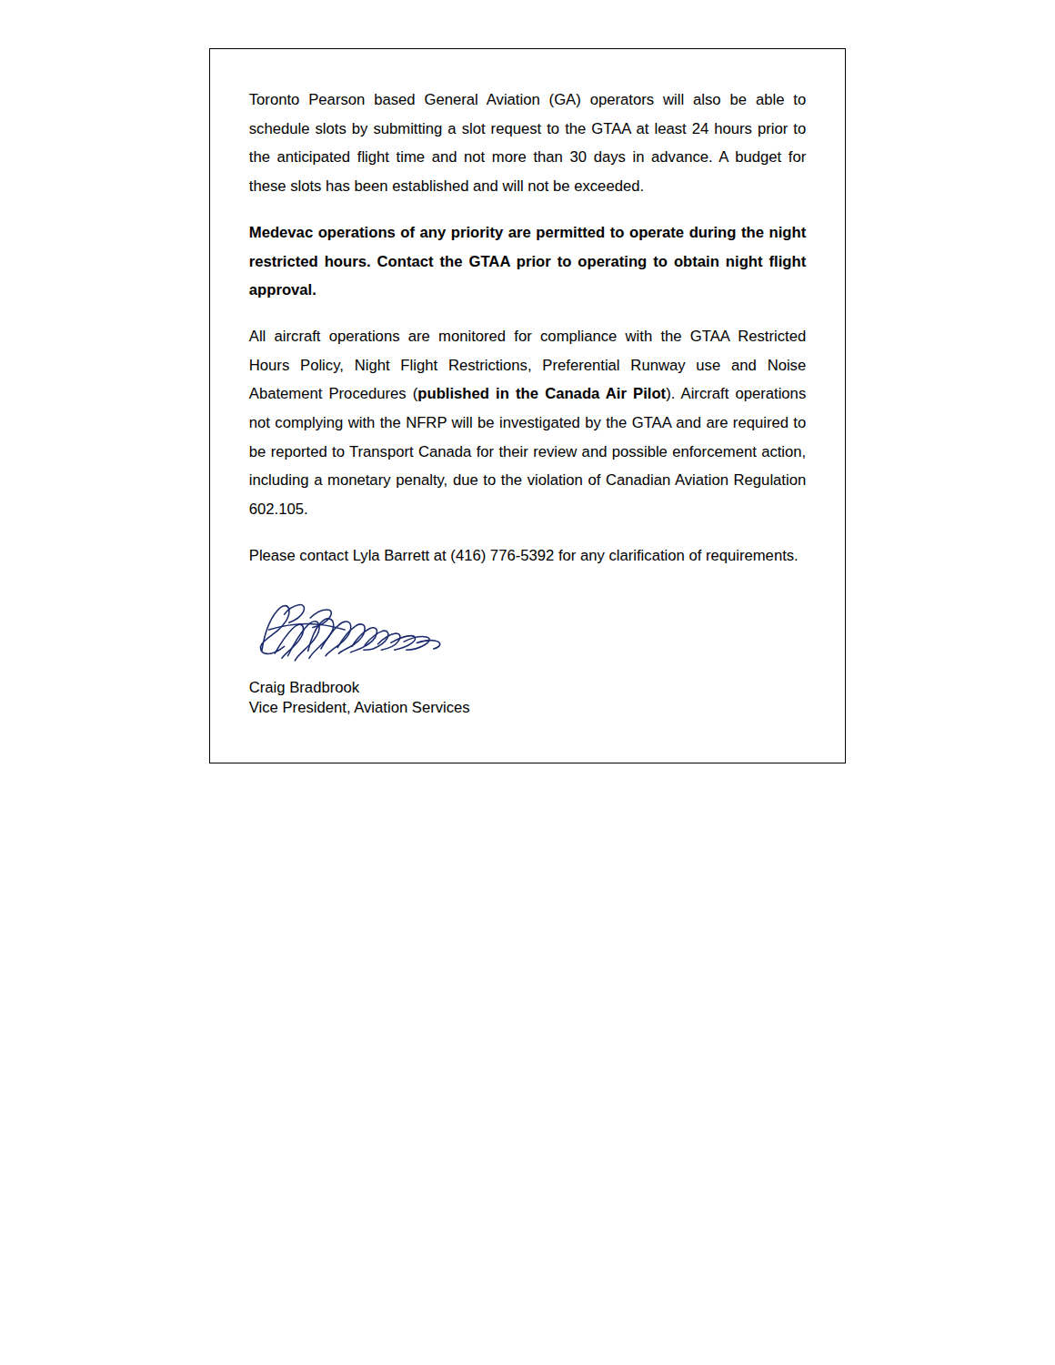Toronto Pearson based General Aviation (GA) operators will also be able to schedule slots by submitting a slot request to the GTAA at least 24 hours prior to the anticipated flight time and not more than 30 days in advance. A budget for these slots has been established and will not be exceeded.
Medevac operations of any priority are permitted to operate during the night restricted hours. Contact the GTAA prior to operating to obtain night flight approval.
All aircraft operations are monitored for compliance with the GTAA Restricted Hours Policy, Night Flight Restrictions, Preferential Runway use and Noise Abatement Procedures (published in the Canada Air Pilot). Aircraft operations not complying with the NFRP will be investigated by the GTAA and are required to be reported to Transport Canada for their review and possible enforcement action, including a monetary penalty, due to the violation of Canadian Aviation Regulation 602.105.
Please contact Lyla Barrett at (416) 776-5392 for any clarification of requirements.
Craig Bradbrook
Vice President, Aviation Services